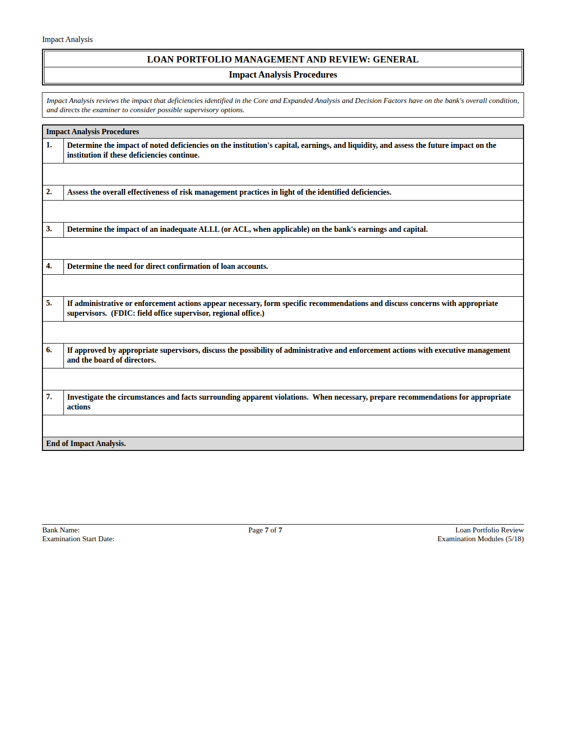Impact Analysis
LOAN PORTFOLIO MANAGEMENT AND REVIEW: GENERAL
Impact Analysis Procedures
Impact Analysis reviews the impact that deficiencies identified in the Core and Expanded Analysis and Decision Factors have on the bank's overall condition, and directs the examiner to consider possible supervisory options.
| Impact Analysis Procedures |
| --- |
| 1. | Determine the impact of noted deficiencies on the institution's capital, earnings, and liquidity, and assess the future impact on the institution if these deficiencies continue. |
| 2. | Assess the overall effectiveness of risk management practices in light of the identified deficiencies. |
| 3. | Determine the impact of an inadequate ALLL (or ACL, when applicable) on the bank's earnings and capital. |
| 4. | Determine the need for direct confirmation of loan accounts. |
| 5. | If administrative or enforcement actions appear necessary, form specific recommendations and discuss concerns with appropriate supervisors. (FDIC: field office supervisor, regional office.) |
| 6. | If approved by appropriate supervisors, discuss the possibility of administrative and enforcement actions with executive management and the board of directors. |
| 7. | Investigate the circumstances and facts surrounding apparent violations. When necessary, prepare recommendations for appropriate actions |
| End of Impact Analysis. |
| Bank Name: | Page 7 of 7 | Loan Portfolio Review |
| Examination Start Date: | | Examination Modules (5/18) |